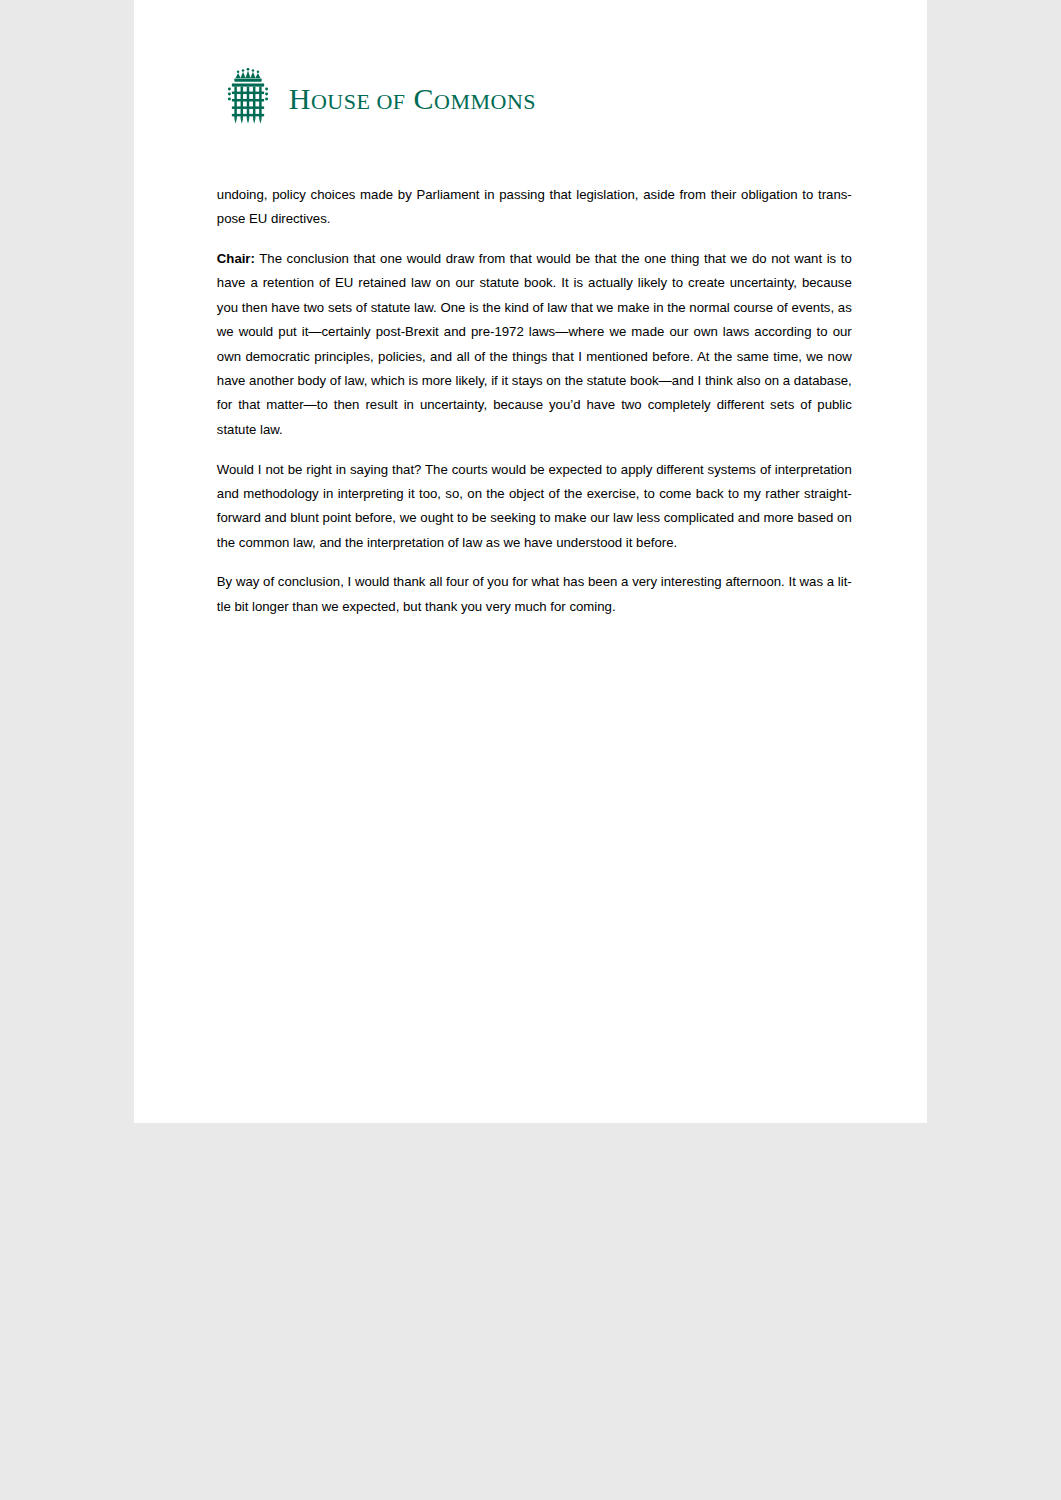HOUSE OF COMMONS
undoing, policy choices made by Parliament in passing that legislation, aside from their obligation to transpose EU directives.
Chair: The conclusion that one would draw from that would be that the one thing that we do not want is to have a retention of EU retained law on our statute book. It is actually likely to create uncertainty, because you then have two sets of statute law. One is the kind of law that we make in the normal course of events, as we would put it—certainly post-Brexit and pre-1972 laws—where we made our own laws according to our own democratic principles, policies, and all of the things that I mentioned before. At the same time, we now have another body of law, which is more likely, if it stays on the statute book—and I think also on a database, for that matter—to then result in uncertainty, because you’d have two completely different sets of public statute law.
Would I not be right in saying that? The courts would be expected to apply different systems of interpretation and methodology in interpreting it too, so, on the object of the exercise, to come back to my rather straightforward and blunt point before, we ought to be seeking to make our law less complicated and more based on the common law, and the interpretation of law as we have understood it before.
By way of conclusion, I would thank all four of you for what has been a very interesting afternoon. It was a little bit longer than we expected, but thank you very much for coming.